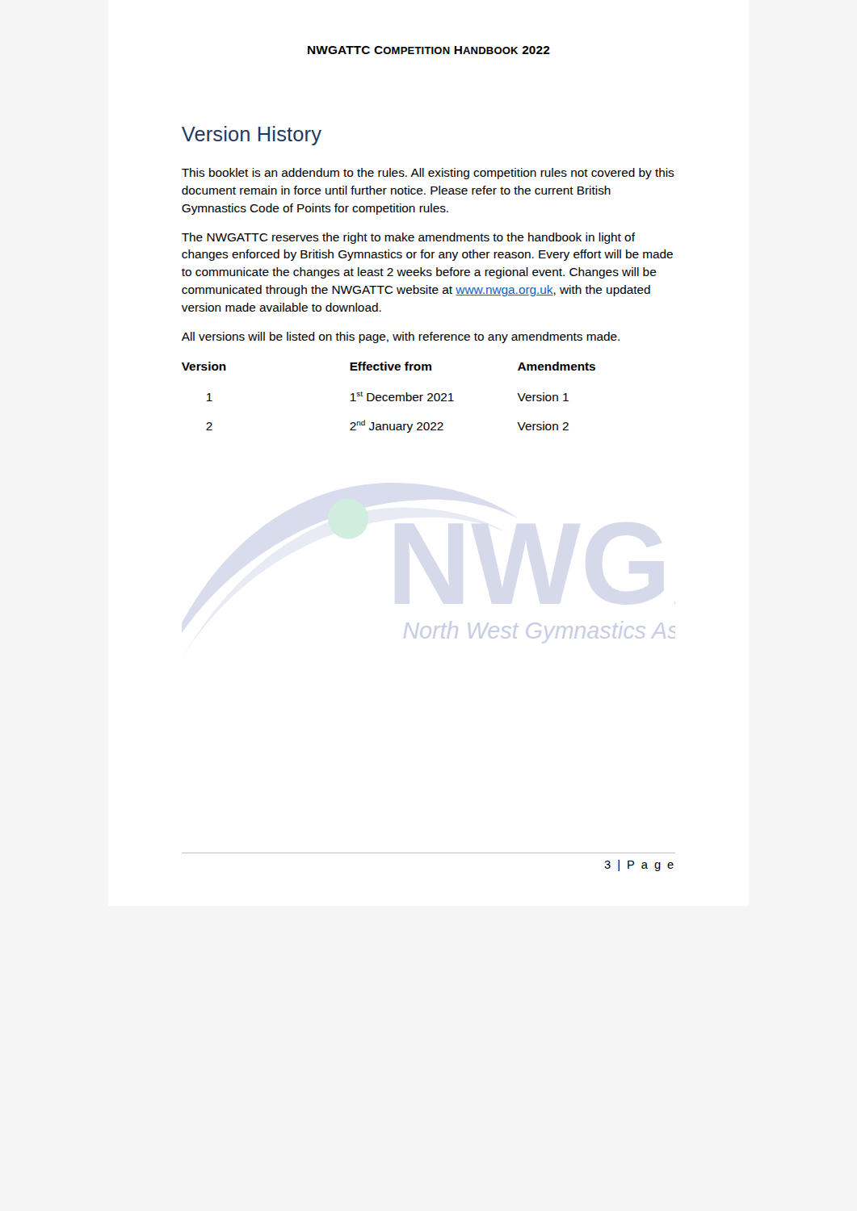NWGATTC COMPETITION HANDBOOK 2022
Version History
This booklet is an addendum to the rules. All existing competition rules not covered by this document remain in force until further notice. Please refer to the current British Gymnastics Code of Points for competition rules.
The NWGATTC reserves the right to make amendments to the handbook in light of changes enforced by British Gymnastics or for any other reason. Every effort will be made to communicate the changes at least 2 weeks before a regional event. Changes will be communicated through the NWGATTC website at www.nwga.org.uk, with the updated version made available to download.
All versions will be listed on this page, with reference to any amendments made.
| Version | Effective from | Amendments |
| --- | --- | --- |
| 1 | 1 st December 2021 | Version 1 |
| 2 | 2 nd January 2022 | Version 2 |
NWGA North West Gymnastics Association
3 | P a g e